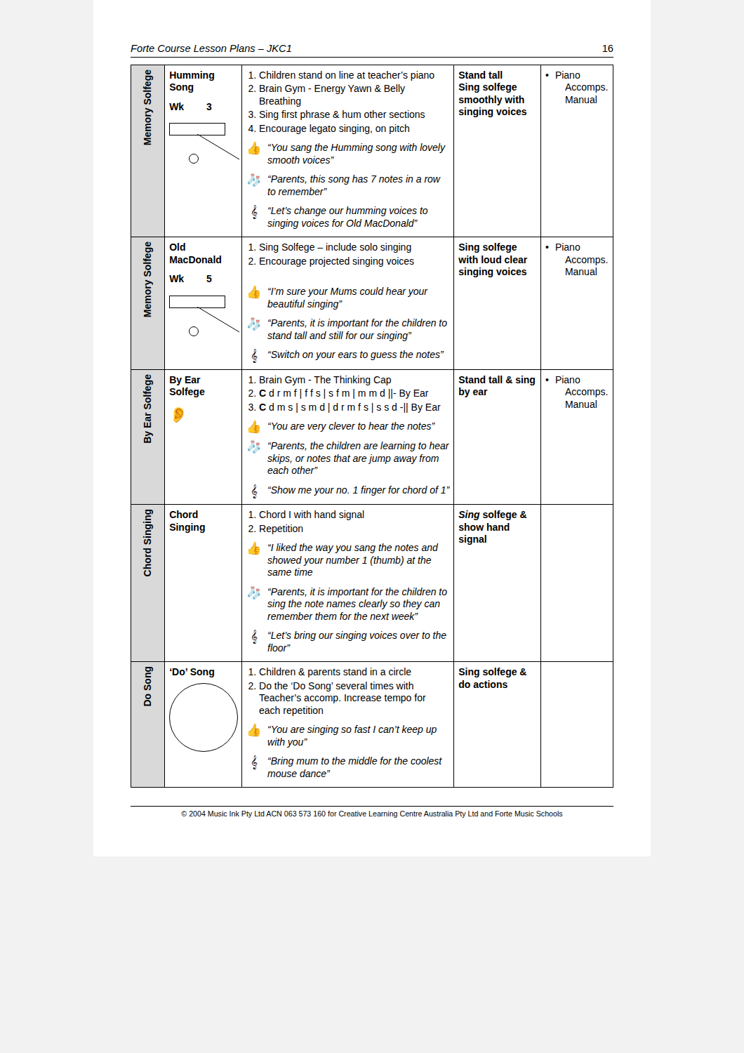Forte Course Lesson Plans – JKC1 16
| Memory Solfege | Humming Song Wk 3 | Children stand on line at teacher’s piano Brain Gym - Energy Yawn & Belly Breathing Sing first phrase & hum other sections Encourage legato singing, on pitch 👍 “You sang the Humming song with lovely smooth voices” 🧦 “Parents, this song has 7 notes in a row to remember” 𝄞 “Let’s change our humming voices to singing voices for Old MacDonald” | Stand tall Sing solfege smoothly with singing voices | Piano Accomps. Manual |
| Memory Solfege | Old MacDonald Wk 5 | Sing Solfege – include solo singing Encourage projected singing voices 👍 “I’m sure your Mums could hear your beautiful singing” 🧦 “Parents, it is important for the children to stand tall and still for our singing” 𝄞 “Switch on your ears to guess the notes” | Sing solfege with loud clear singing voices | Piano Accomps. Manual |
| By Ear Solfege | By Ear Solfege 👂 | Brain Gym - The Thinking Cap C d r m f / f f s / s f m / m m d //- By Ear C d m s / s m d / d r m f s / s s d -// By Ear 👍 “You are very clever to hear the notes” 🧦 “Parents, the children are learning to hear skips, or notes that are jump away from each other” 𝄞 “Show me your no. 1 finger for chord of 1” | Stand tall & sing by ear | Piano Accomps. Manual |
| Chord Singing | Chord Singing | Chord I with hand signal Repetition 👍 “I liked the way you sang the notes and showed your number 1 (thumb) at the same time 🧦 “Parents, it is important for the children to sing the note names clearly so they can remember them for the next week” 𝄞 “Let’s bring our singing voices over to the floor” | Sing solfege & show hand signal | |
| Do Song | ‘Do’ Song | Children & parents stand in a circle Do the ‘Do Song’ several times with Teacher’s accomp. Increase tempo for each repetition 👍 “You are singing so fast I can’t keep up with you” 𝄞 “Bring mum to the middle for the coolest mouse dance” | Sing solfege & do actions | |
© 2004 Music Ink Pty Ltd ACN 063 573 160 for Creative Learning Centre Australia Pty Ltd and Forte Music Schools